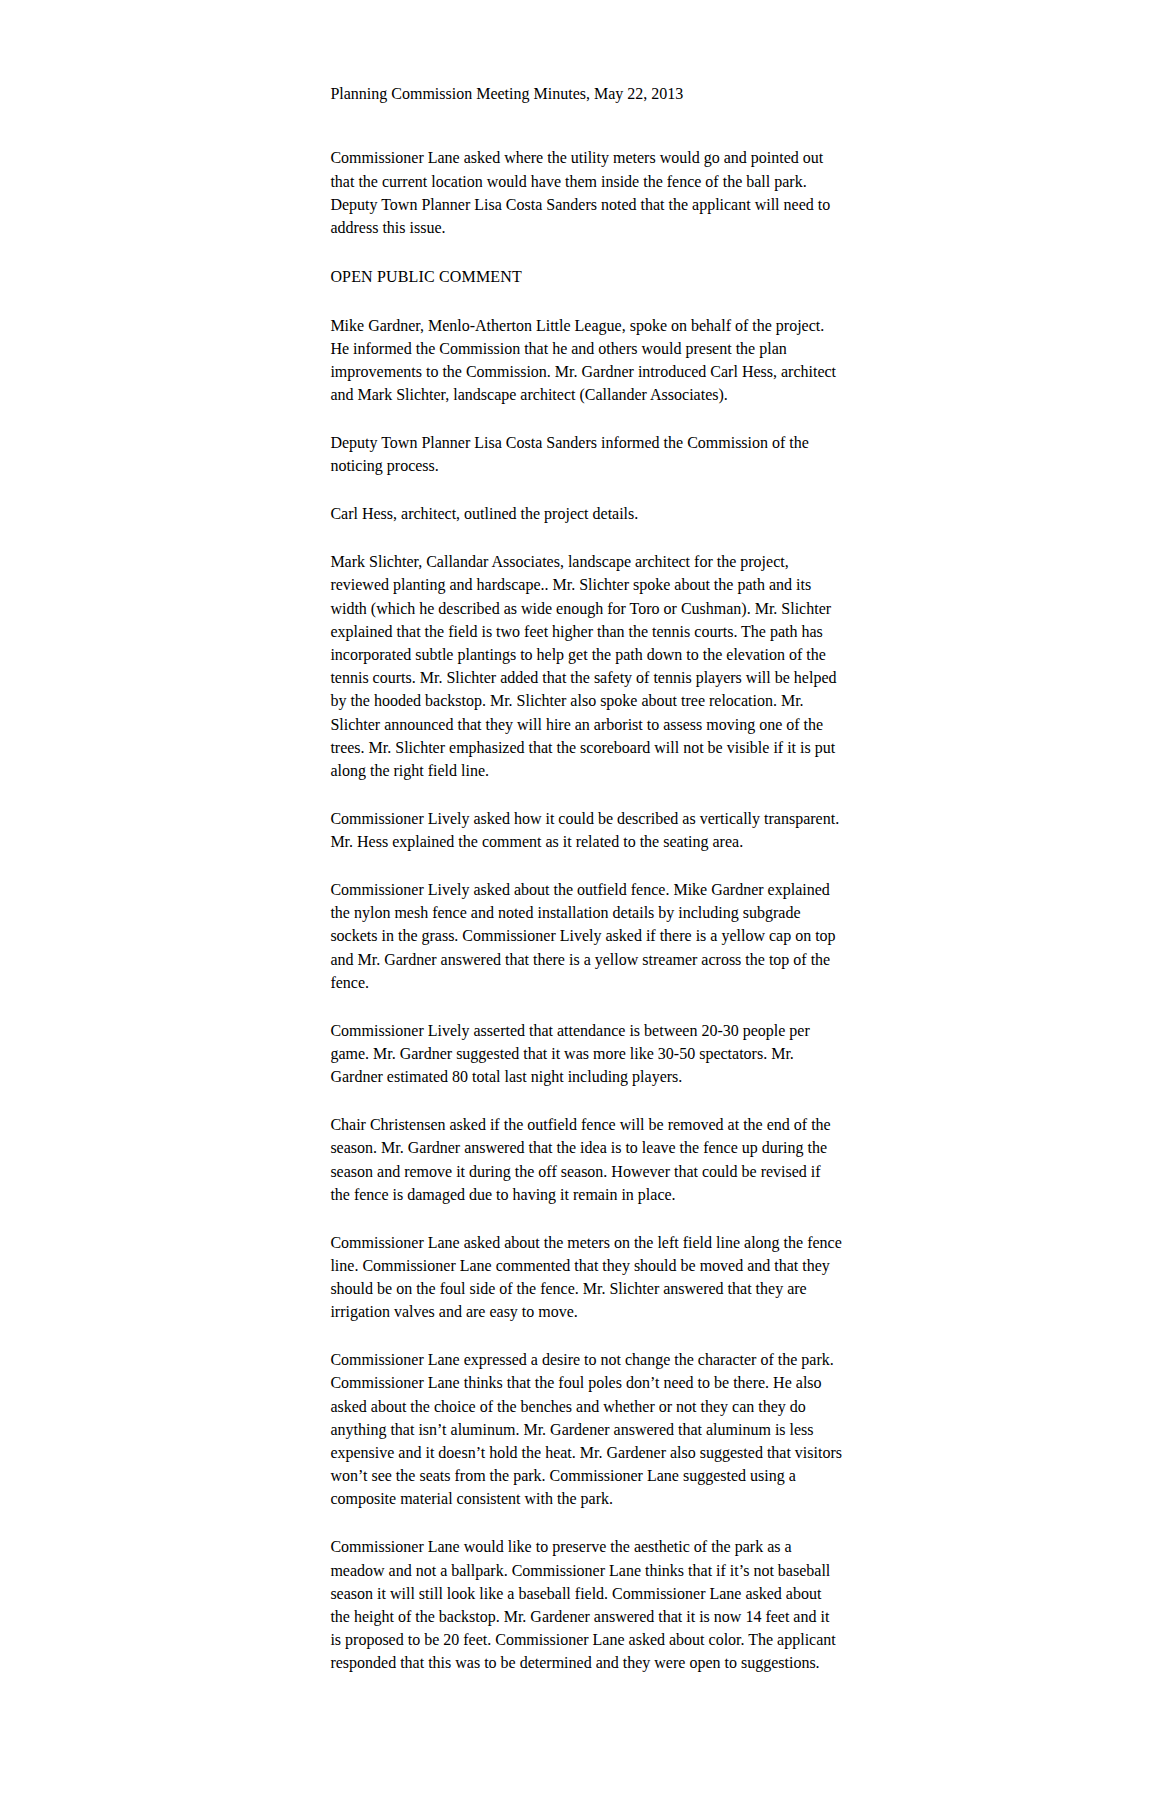Planning Commission Meeting Minutes, May 22, 2013
Commissioner Lane asked where the utility meters would go and pointed out that the current location would have them inside the fence of the ball park. Deputy Town Planner Lisa Costa Sanders noted that the applicant will need to address this issue.
OPEN PUBLIC COMMENT
Mike Gardner, Menlo-Atherton Little League, spoke on behalf of the project. He informed the Commission that he and others would present the plan improvements to the Commission. Mr. Gardner introduced Carl Hess, architect and Mark Slichter, landscape architect (Callander Associates).
Deputy Town Planner Lisa Costa Sanders informed the Commission of the noticing process.
Carl Hess, architect, outlined the project details.
Mark Slichter, Callandar Associates, landscape architect for the project, reviewed planting and hardscape.. Mr. Slichter spoke about the path and its width (which he described as wide enough for Toro or Cushman). Mr. Slichter explained that the field is two feet higher than the tennis courts. The path has incorporated subtle plantings to help get the path down to the elevation of the tennis courts. Mr. Slichter added that the safety of tennis players will be helped by the hooded backstop. Mr. Slichter also spoke about tree relocation. Mr. Slichter announced that they will hire an arborist to assess moving one of the trees. Mr. Slichter emphasized that the scoreboard will not be visible if it is put along the right field line.
Commissioner Lively asked how it could be described as vertically transparent. Mr. Hess explained the comment as it related to the seating area.
Commissioner Lively asked about the outfield fence. Mike Gardner explained the nylon mesh fence and noted installation details by including subgrade sockets in the grass. Commissioner Lively asked if there is a yellow cap on top and Mr. Gardner answered that there is a yellow streamer across the top of the fence.
Commissioner Lively asserted that attendance is between 20-30 people per game. Mr. Gardner suggested that it was more like 30-50 spectators. Mr. Gardner estimated 80 total last night including players.
Chair Christensen asked if the outfield fence will be removed at the end of the season. Mr. Gardner answered that the idea is to leave the fence up during the season and remove it during the off season. However that could be revised if the fence is damaged due to having it remain in place.
Commissioner Lane asked about the meters on the left field line along the fence line. Commissioner Lane commented that they should be moved and that they should be on the foul side of the fence. Mr. Slichter answered that they are irrigation valves and are easy to move.
Commissioner Lane expressed a desire to not change the character of the park. Commissioner Lane thinks that the foul poles don’t need to be there. He also asked about the choice of the benches and whether or not they can they do anything that isn’t aluminum. Mr. Gardener answered that aluminum is less expensive and it doesn’t hold the heat. Mr. Gardener also suggested that visitors won’t see the seats from the park. Commissioner Lane suggested using a composite material consistent with the park.
Commissioner Lane would like to preserve the aesthetic of the park as a meadow and not a ballpark. Commissioner Lane thinks that if it’s not baseball season it will still look like a baseball field. Commissioner Lane asked about the height of the backstop. Mr. Gardener answered that it is now 14 feet and it is proposed to be 20 feet. Commissioner Lane asked about color. The applicant responded that this was to be determined and they were open to suggestions.